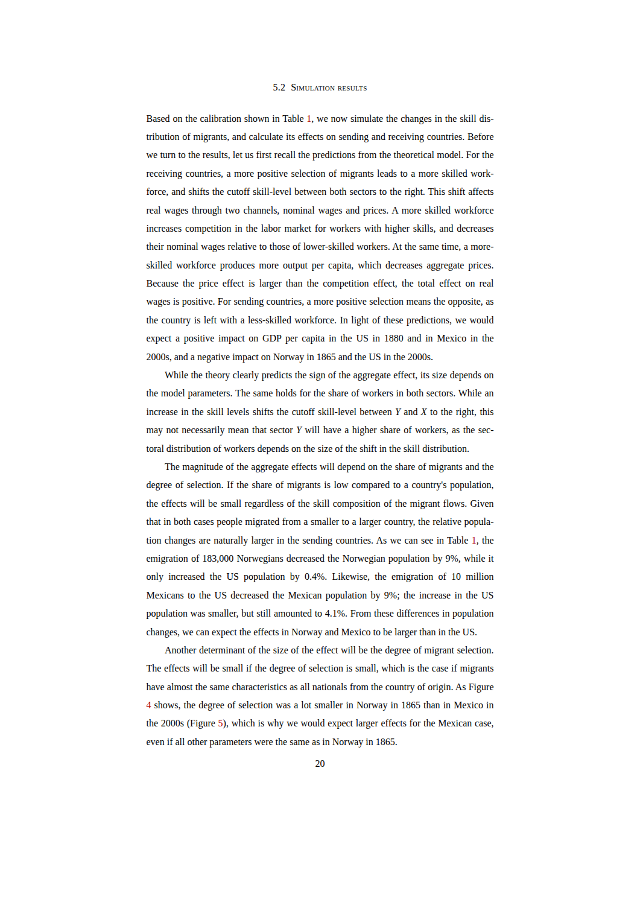5.2 Simulation results
Based on the calibration shown in Table 1, we now simulate the changes in the skill distribution of migrants, and calculate its effects on sending and receiving countries. Before we turn to the results, let us first recall the predictions from the theoretical model. For the receiving countries, a more positive selection of migrants leads to a more skilled workforce, and shifts the cutoff skill-level between both sectors to the right. This shift affects real wages through two channels, nominal wages and prices. A more skilled workforce increases competition in the labor market for workers with higher skills, and decreases their nominal wages relative to those of lower-skilled workers. At the same time, a more-skilled workforce produces more output per capita, which decreases aggregate prices. Because the price effect is larger than the competition effect, the total effect on real wages is positive. For sending countries, a more positive selection means the opposite, as the country is left with a less-skilled workforce. In light of these predictions, we would expect a positive impact on GDP per capita in the US in 1880 and in Mexico in the 2000s, and a negative impact on Norway in 1865 and the US in the 2000s.
While the theory clearly predicts the sign of the aggregate effect, its size depends on the model parameters. The same holds for the share of workers in both sectors. While an increase in the skill levels shifts the cutoff skill-level between Y and X to the right, this may not necessarily mean that sector Y will have a higher share of workers, as the sectoral distribution of workers depends on the size of the shift in the skill distribution.
The magnitude of the aggregate effects will depend on the share of migrants and the degree of selection. If the share of migrants is low compared to a country's population, the effects will be small regardless of the skill composition of the migrant flows. Given that in both cases people migrated from a smaller to a larger country, the relative population changes are naturally larger in the sending countries. As we can see in Table 1, the emigration of 183,000 Norwegians decreased the Norwegian population by 9%, while it only increased the US population by 0.4%. Likewise, the emigration of 10 million Mexicans to the US decreased the Mexican population by 9%; the increase in the US population was smaller, but still amounted to 4.1%. From these differences in population changes, we can expect the effects in Norway and Mexico to be larger than in the US.
Another determinant of the size of the effect will be the degree of migrant selection. The effects will be small if the degree of selection is small, which is the case if migrants have almost the same characteristics as all nationals from the country of origin. As Figure 4 shows, the degree of selection was a lot smaller in Norway in 1865 than in Mexico in the 2000s (Figure 5), which is why we would expect larger effects for the Mexican case, even if all other parameters were the same as in Norway in 1865.
20